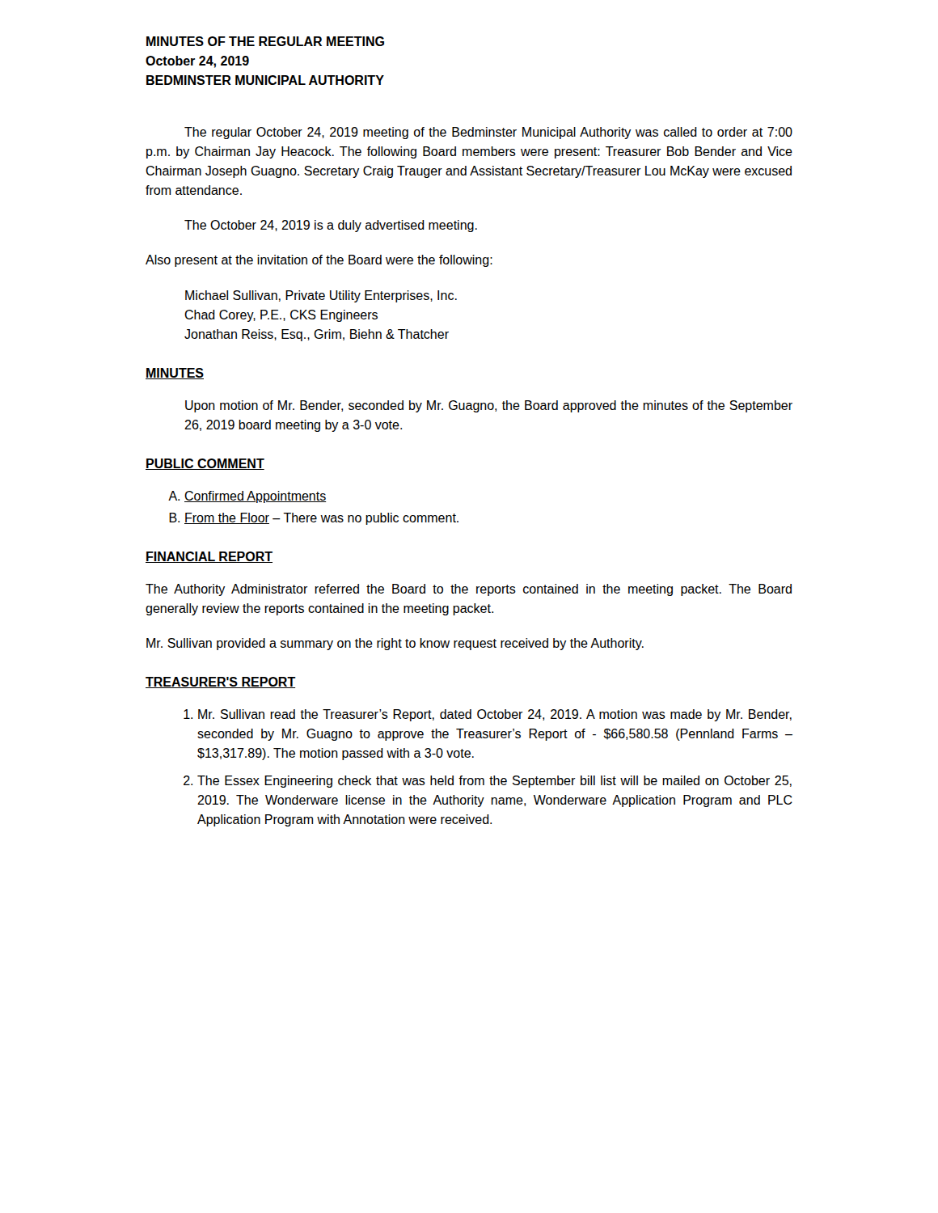MINUTES OF THE REGULAR MEETING
October 24, 2019
BEDMINSTER MUNICIPAL AUTHORITY
The regular October 24, 2019 meeting of the Bedminster Municipal Authority was called to order at 7:00 p.m. by Chairman Jay Heacock. The following Board members were present: Treasurer Bob Bender and Vice Chairman Joseph Guagno. Secretary Craig Trauger and Assistant Secretary/Treasurer Lou McKay were excused from attendance.
The October 24, 2019 is a duly advertised meeting.
Also present at the invitation of the Board were the following:
Michael Sullivan, Private Utility Enterprises, Inc.
Chad Corey, P.E., CKS Engineers
Jonathan Reiss, Esq., Grim, Biehn & Thatcher
MINUTES
Upon motion of Mr. Bender, seconded by Mr. Guagno, the Board approved the minutes of the September 26, 2019 board meeting by a 3-0 vote.
PUBLIC COMMENT
Confirmed Appointments
From the Floor – There was no public comment.
FINANCIAL REPORT
The Authority Administrator referred the Board to the reports contained in the meeting packet. The Board generally review the reports contained in the meeting packet.
Mr. Sullivan provided a summary on the right to know request received by the Authority.
TREASURER'S REPORT
Mr. Sullivan read the Treasurer’s Report, dated October 24, 2019. A motion was made by Mr. Bender, seconded by Mr. Guagno to approve the Treasurer’s Report of - $66,580.58 (Pennland Farms – $13,317.89). The motion passed with a 3-0 vote.
The Essex Engineering check that was held from the September bill list will be mailed on October 25, 2019. The Wonderware license in the Authority name, Wonderware Application Program and PLC Application Program with Annotation were received.